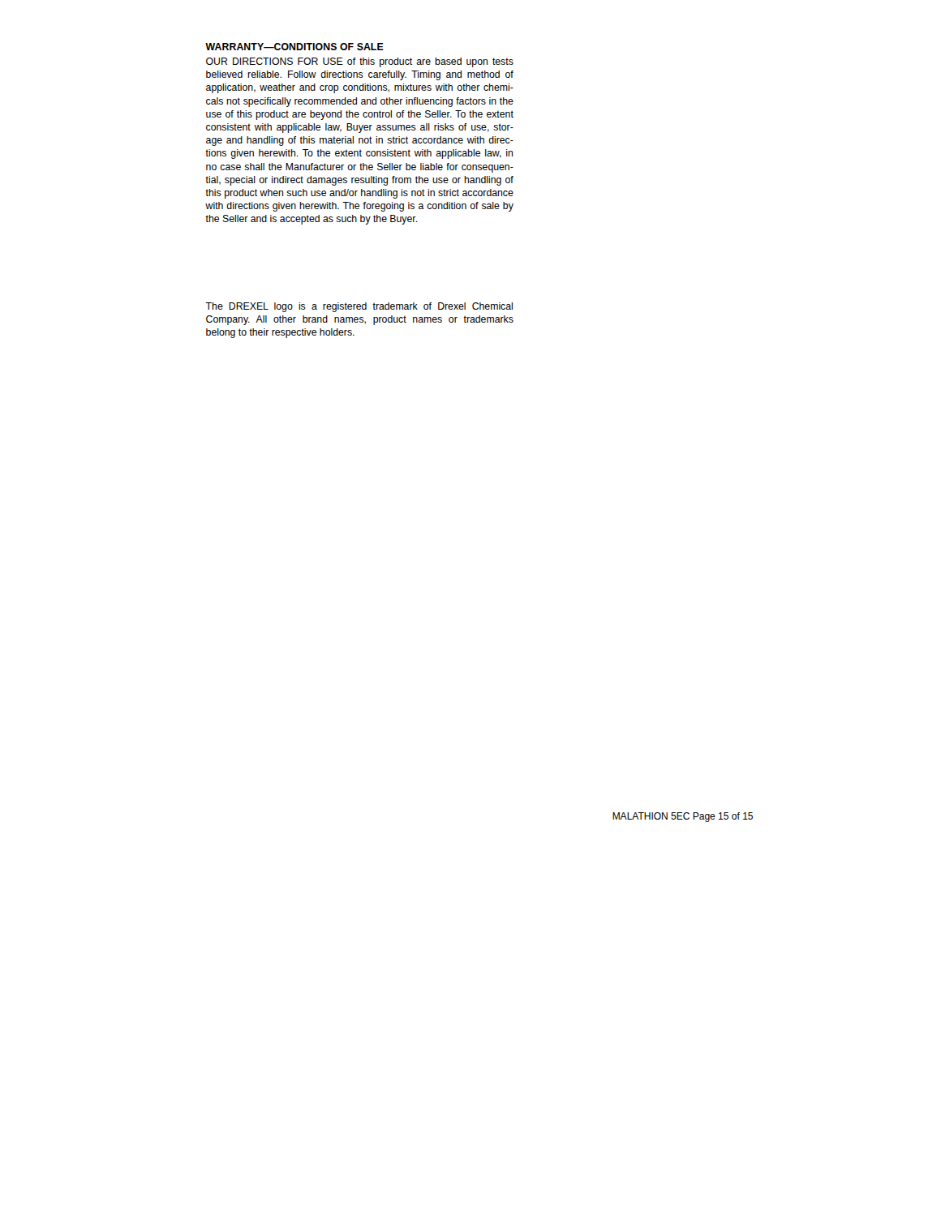WARRANTY—CONDITIONS OF SALE
OUR DIRECTIONS FOR USE of this product are based upon tests believed reliable. Follow directions carefully. Timing and method of application, weather and crop conditions, mixtures with other chemicals not specifically recommended and other influencing factors in the use of this product are beyond the control of the Seller. To the extent consistent with applicable law, Buyer assumes all risks of use, storage and handling of this material not in strict accordance with directions given herewith. To the extent consistent with applicable law, in no case shall the Manufacturer or the Seller be liable for consequential, special or indirect damages resulting from the use or handling of this product when such use and/or handling is not in strict accordance with directions given herewith. The foregoing is a condition of sale by the Seller and is accepted as such by the Buyer.
The DREXEL logo is a registered trademark of Drexel Chemical Company. All other brand names, product names or trademarks belong to their respective holders.
MALATHION 5EC Page 15 of 15